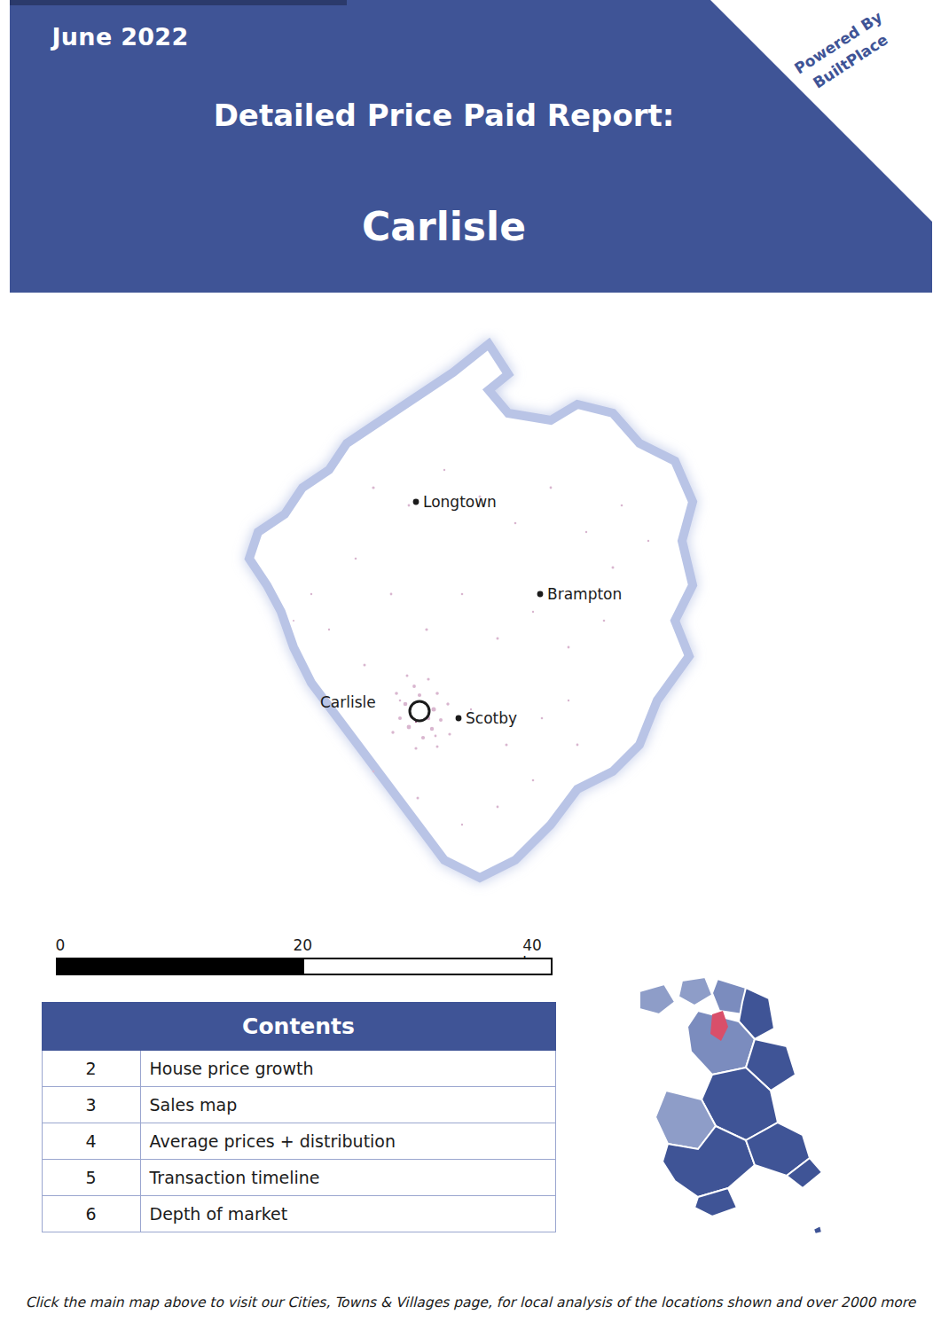June 2022
Detailed Price Paid Report:
Carlisle
Powered By
BuiltPlace
Longtown Brampton Carlisle Scotby
0 20 40 km
| Contents |
| --- |
| 2 | House price growth |
| 3 | Sales map |
| 4 | Average prices + distribution |
| 5 | Transaction timeline |
| 6 | Depth of market |
Click the main map above to visit our Cities, Towns & Villages page, for local analysis of the locations shown and over 2000 more